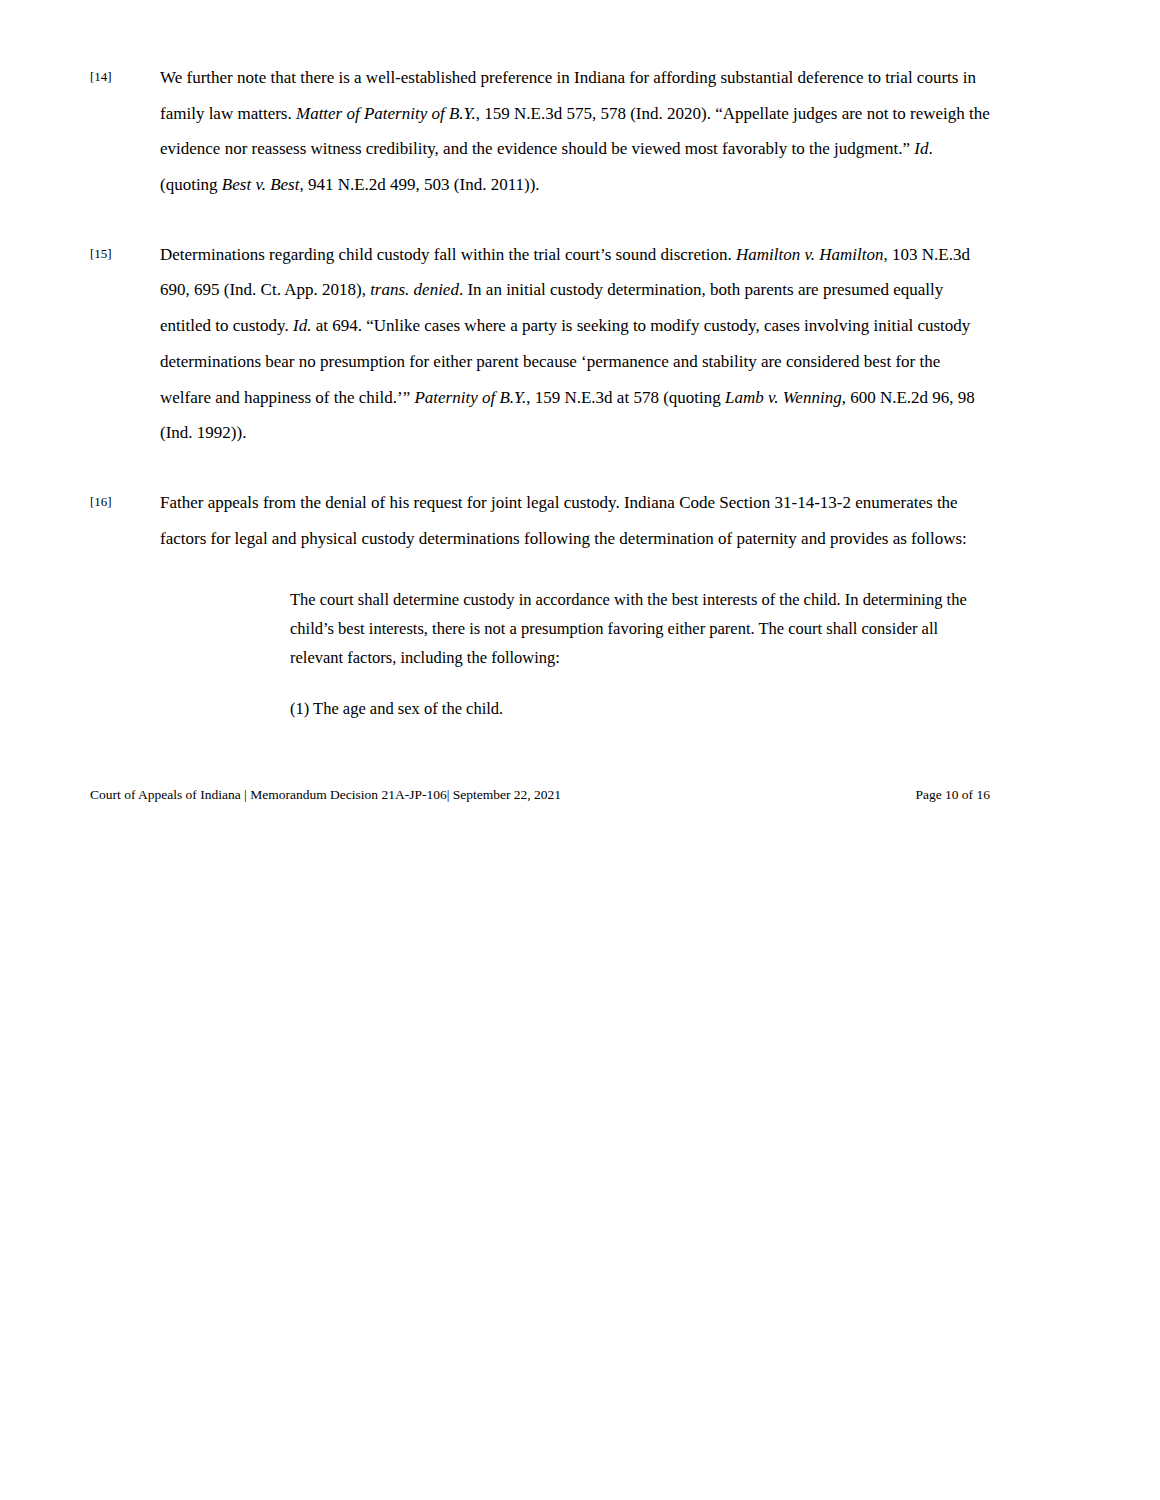[14]
We further note that there is a well-established preference in Indiana for affording substantial deference to trial courts in family law matters. Matter of Paternity of B.Y., 159 N.E.3d 575, 578 (Ind. 2020). “Appellate judges are not to reweigh the evidence nor reassess witness credibility, and the evidence should be viewed most favorably to the judgment.” Id. (quoting Best v. Best, 941 N.E.2d 499, 503 (Ind. 2011)).
[15]
Determinations regarding child custody fall within the trial court’s sound discretion. Hamilton v. Hamilton, 103 N.E.3d 690, 695 (Ind. Ct. App. 2018), trans. denied. In an initial custody determination, both parents are presumed equally entitled to custody. Id. at 694. “Unlike cases where a party is seeking to modify custody, cases involving initial custody determinations bear no presumption for either parent because ‘permanence and stability are considered best for the welfare and happiness of the child.’” Paternity of B.Y., 159 N.E.3d at 578 (quoting Lamb v. Wenning, 600 N.E.2d 96, 98 (Ind. 1992)).
[16]
Father appeals from the denial of his request for joint legal custody. Indiana Code Section 31-14-13-2 enumerates the factors for legal and physical custody determinations following the determination of paternity and provides as follows:
The court shall determine custody in accordance with the best interests of the child. In determining the child’s best interests, there is not a presumption favoring either parent. The court shall consider all relevant factors, including the following:
(1) The age and sex of the child.
Court of Appeals of Indiana | Memorandum Decision 21A-JP-106| September 22, 2021
Page 10 of 16